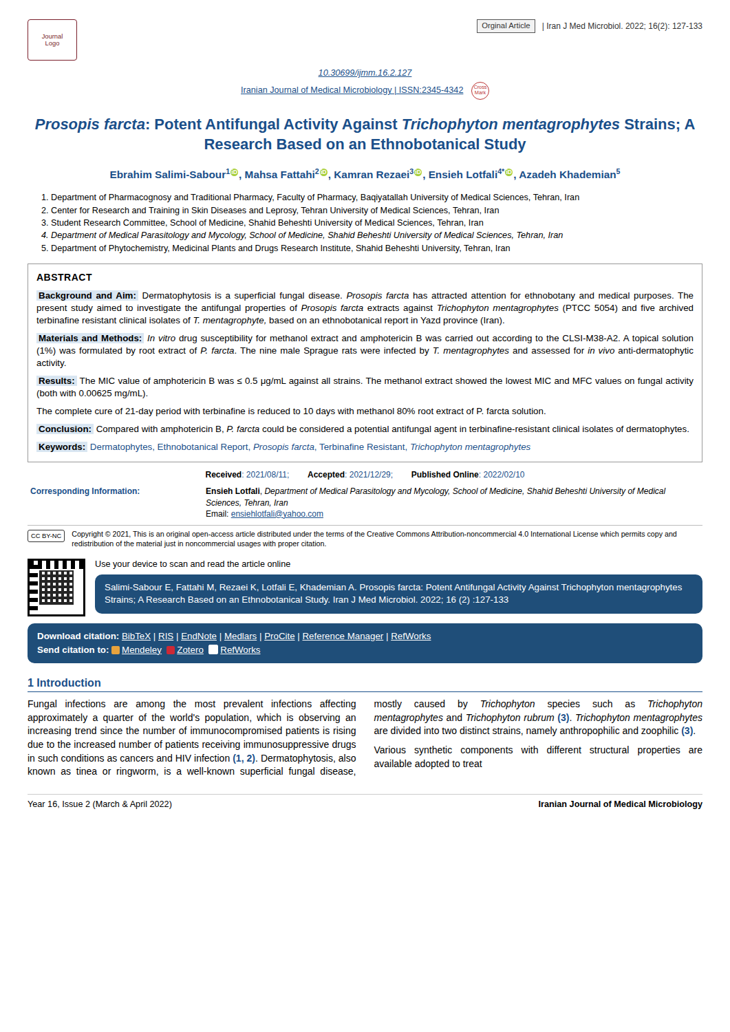Journal
Logo
Orginal Article | Iran J Med Microbiol. 2022; 16(2): 127-133
10.30699/ijmm.16.2.127
Iranian Journal of Medical Microbiology | ISSN:2345-4342 Cross
Mark
Prosopis farcta: Potent Antifungal Activity Against Trichophyton mentagrophytes Strains; A Research Based on an Ethnobotanical Study
Ebrahim Salimi-Sabour1iD, Mahsa Fattahi2iD, Kamran Rezaei3iD, Ensieh Lotfali4*iD, Azadeh Khademian5
Department of Pharmacognosy and Traditional Pharmacy, Faculty of Pharmacy, Baqiyatallah University of Medical Sciences, Tehran, Iran
Center for Research and Training in Skin Diseases and Leprosy, Tehran University of Medical Sciences, Tehran, Iran
Student Research Committee, School of Medicine, Shahid Beheshti University of Medical Sciences, Tehran, Iran
Department of Medical Parasitology and Mycology, School of Medicine, Shahid Beheshti University of Medical Sciences, Tehran, Iran
Department of Phytochemistry, Medicinal Plants and Drugs Research Institute, Shahid Beheshti University, Tehran, Iran
ABSTRACT
Background and Aim: Dermatophytosis is a superficial fungal disease. Prosopis farcta has attracted attention for ethnobotany and medical purposes. The present study aimed to investigate the antifungal properties of Prosopis farcta extracts against Trichophyton mentagrophytes (PTCC 5054) and five archived terbinafine resistant clinical isolates of T. mentagrophyte, based on an ethnobotanical report in Yazd province (Iran).
Materials and Methods: In vitro drug susceptibility for methanol extract and amphotericin B was carried out according to the CLSI-M38-A2. A topical solution (1%) was formulated by root extract of P. farcta. The nine male Sprague rats were infected by T. mentagrophytes and assessed for in vivo anti-dermatophytic activity.
Results: The MIC value of amphotericin B was ≤ 0.5 μg/mL against all strains. The methanol extract showed the lowest MIC and MFC values on fungal activity (both with 0.00625 mg/mL).
The complete cure of 21-day period with terbinafine is reduced to 10 days with methanol 80% root extract of P. farcta solution.
Conclusion: Compared with amphotericin B, P. farcta could be considered a potential antifungal agent in terbinafine-resistant clinical isolates of dermatophytes.
Keywords: Dermatophytes, Ethnobotanical Report, Prosopis farcta, Terbinafine Resistant, Trichophyton mentagrophytes
Received: 2021/08/11; Accepted: 2021/12/29; Published Online: 2022/02/10
| Corresponding Information: | Ensieh Lotfali , Department of Medical Parasitology and Mycology, School of Medicine, Shahid Beheshti University of Medical Sciences, Tehran, Iran Email: ensiehlotfali@yahoo.com |
CC BY-NC
Copyright © 2021, This is an original open-access article distributed under the terms of the Creative Commons Attribution-noncommercial 4.0 International License which permits copy and redistribution of the material just in noncommercial usages with proper citation.
Use your device to scan and read the article online
Salimi-Sabour E, Fattahi M, Rezaei K, Lotfali E, Khademian A. Prosopis farcta: Potent Antifungal Activity Against Trichophyton mentagrophytes Strains; A Research Based on an Ethnobotanical Study. Iran J Med Microbiol. 2022; 16 (2) :127-133
Download citation: BibTeX | RIS | EndNote | Medlars | ProCite | Reference Manager | RefWorks
Send citation to: Mendeley Zotero RefWorks
1 Introduction
Fungal infections are among the most prevalent infections affecting approximately a quarter of the world's population, which is observing an increasing trend since the number of immunocompromised patients is rising due to the increased number of patients receiving immunosuppressive drugs in such conditions as cancers and HIV infection (1, 2). Dermatophytosis, also known as tinea or ringworm, is a well-known superficial fungal disease, mostly caused by Trichophyton species such as Trichophyton mentagrophytes and Trichophyton rubrum (3). Trichophyton mentagrophytes are divided into two distinct strains, namely anthropophilic and zoophilic (3).
Various synthetic components with different structural properties are available adopted to treat
Year 16, Issue 2 (March & April 2022)
Iranian Journal of Medical Microbiology